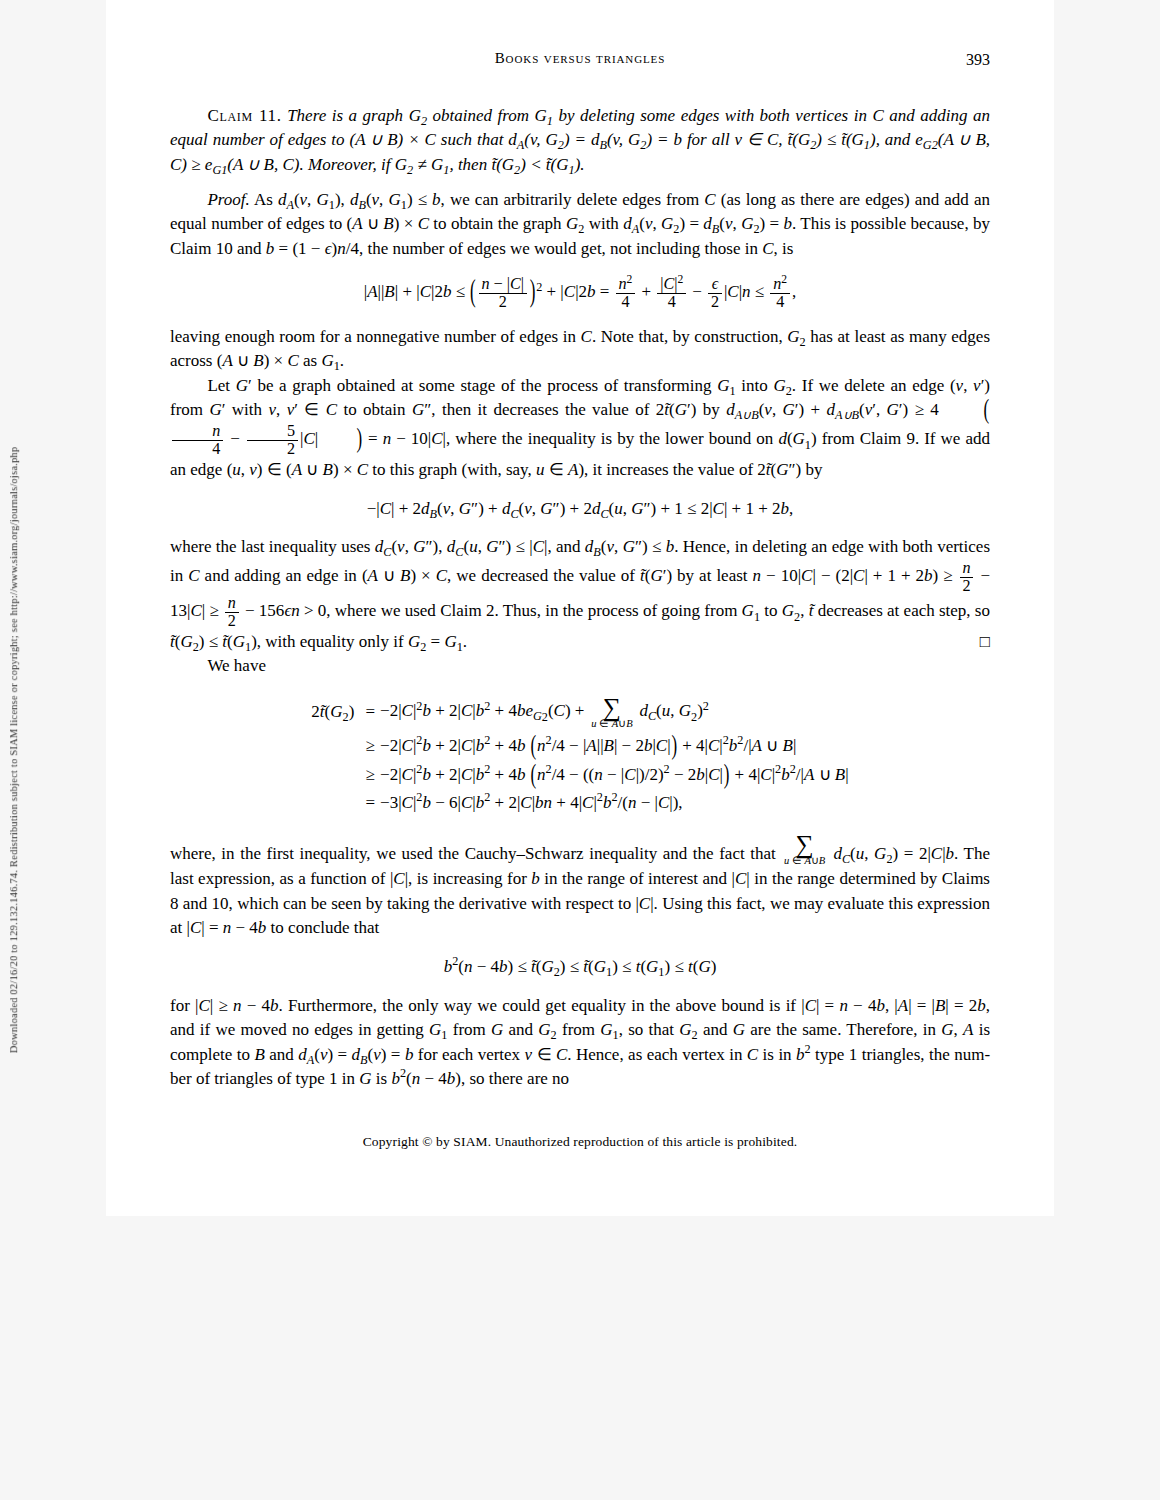Downloaded 02/16/20 to 129.132.146.74. Redistribution subject to SIAM license or copyright; see http://www.siam.org/journals/ojsa.php
Books versus triangles 393
Claim 11. There is a graph G2 obtained from G1 by deleting some edges with both vertices in C and adding an equal number of edges to (A ∪ B) × C such that dA(v, G2) = dB(v, G2) = b for all v ∈ C, t̃(G2) ≤ t̃(G1), and eG2(A ∪ B, C) ≥ eG1(A ∪ B, C). Moreover, if G2 ≠ G1, then t̃(G2) < t̃(G1).
Proof. As dA(v, G1), dB(v, G1) ≤ b, we can arbitrarily delete edges from C (as long as there are edges) and add an equal number of edges to (A ∪ B) × C to obtain the graph G2 with dA(v, G2) = dB(v, G2) = b. This is possible because, by Claim 10 and b = (1 − ϵ)n/4, the number of edges we would get, not including those in C, is
|A||B| + |C|2b ≤ (n − |C|2)2 + |C|2b = n24 + |C|24 − ϵ 2|C|n ≤ n24,
leaving enough room for a nonnegative number of edges in C. Note that, by construction, G2 has at least as many edges across (A ∪ B) × C as G1.
Let G′ be a graph obtained at some stage of the process of transforming G1 into G2. If we delete an edge (v, v′) from G′ with v, v′ ∈ C to obtain G″, then it decreases the value of 2t̃(G′) by dA∪B(v, G′) + dA∪B(v′, G′) ≥ 4 (n 4 − 52|C|) = n − 10|C|, where the inequality is by the lower bound on d(G1) from Claim 9. If we add an edge (u, v) ∈ (A ∪ B) × C to this graph (with, say, u ∈ A), it increases the value of 2t̃(G″) by
−|C| + 2dB(v, G″) + dC(v, G″) + 2dC(u, G″) + 1 ≤ 2|C| + 1 + 2b,
where the last inequality uses dC(v, G″), dC(u, G″) ≤ |C|, and dB(v, G″) ≤ b. Hence, in deleting an edge with both vertices in C and adding an edge in (A ∪ B) × C, we decreased the value of t̃(G′) by at least n − 10|C| − (2|C| + 1 + 2b) ≥ n 2 − 13|C| ≥ n 2 − 156ϵn > 0, where we used Claim 2. Thus, in the process of going from G1 to G2, t̃ decreases at each step, so t̃(G2) ≤ t̃(G1), with equality only if G2 = G1. □
We have
| 2 t̃ ( G 2 ) | = | −2/ C / 2 b + 2/ C / b 2 + 4 be G 2 ( C ) + ∑ u ∈ A ∪ B d C ( u , G 2 ) 2 |
| | ≥ | −2/ C / 2 b + 2/ C / b 2 + 4 b ( n 2 /4 − / A // B / − 2 b / C / ) + 4/ C / 2 b 2 // A ∪ B / |
| | ≥ | −2/ C / 2 b + 2/ C / b 2 + 4 b ( n 2 /4 − (( n − / C /)/2) 2 − 2 b / C / ) + 4/ C / 2 b 2 // A ∪ B / |
| | = | −3/ C / 2 b − 6/ C / b 2 + 2/ C / bn + 4/ C / 2 b 2 /( n − / C /), |
where, in the first inequality, we used the Cauchy–Schwarz inequality and the fact that ∑u ∈ A∪B dC(u, G2) = 2|C|b. The last expression, as a function of |C|, is increasing for b in the range of interest and |C| in the range determined by Claims 8 and 10, which can be seen by taking the derivative with respect to |C|. Using this fact, we may evaluate this expression at |C| = n − 4b to conclude that
b2(n − 4b) ≤ t̃(G2) ≤ t̃(G1) ≤ t(G1) ≤ t(G)
for |C| ≥ n − 4b. Furthermore, the only way we could get equality in the above bound is if |C| = n − 4b, |A| = |B| = 2b, and if we moved no edges in getting G1 from G and G2 from G1, so that G2 and G are the same. Therefore, in G, A is complete to B and dA(v) = dB(v) = b for each vertex v ∈ C. Hence, as each vertex in C is in b2 type 1 triangles, the number of triangles of type 1 in G is b2(n − 4b), so there are no
Copyright © by SIAM. Unauthorized reproduction of this article is prohibited.